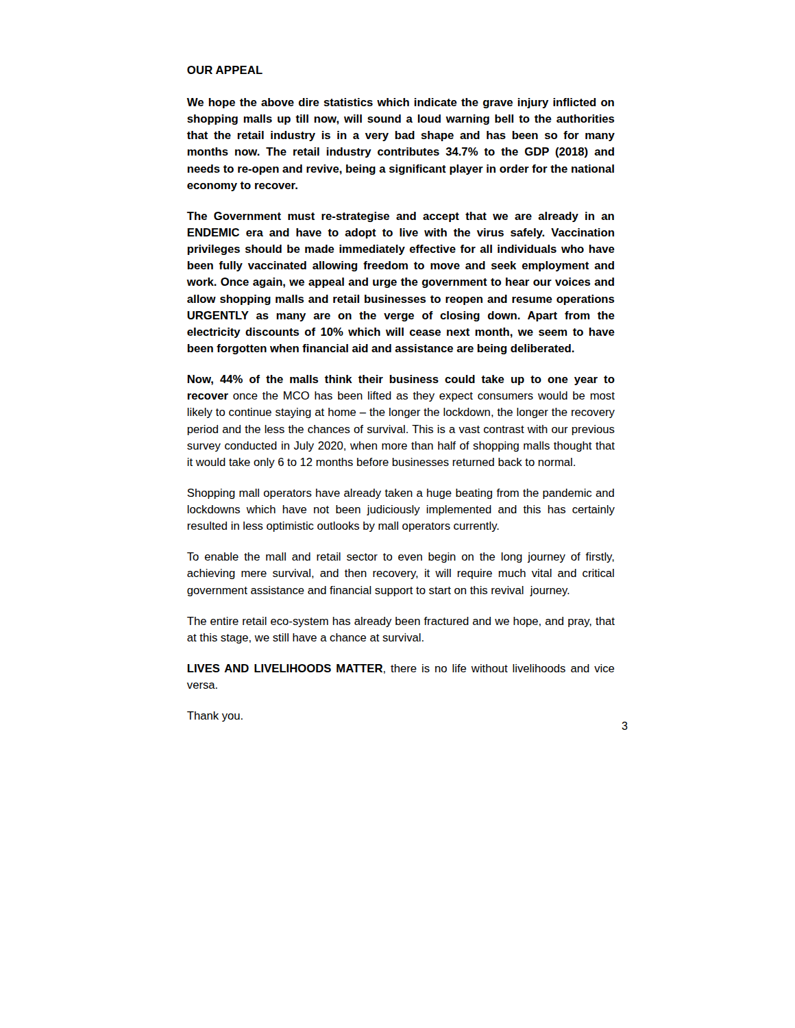OUR APPEAL
We hope the above dire statistics which indicate the grave injury inflicted on shopping malls up till now, will sound a loud warning bell to the authorities that the retail industry is in a very bad shape and has been so for many months now. The retail industry contributes 34.7% to the GDP (2018) and needs to re-open and revive, being a significant player in order for the national economy to recover.
The Government must re-strategise and accept that we are already in an ENDEMIC era and have to adopt to live with the virus safely. Vaccination privileges should be made immediately effective for all individuals who have been fully vaccinated allowing freedom to move and seek employment and work. Once again, we appeal and urge the government to hear our voices and allow shopping malls and retail businesses to reopen and resume operations URGENTLY as many are on the verge of closing down. Apart from the electricity discounts of 10% which will cease next month, we seem to have been forgotten when financial aid and assistance are being deliberated.
Now, 44% of the malls think their business could take up to one year to recover once the MCO has been lifted as they expect consumers would be most likely to continue staying at home – the longer the lockdown, the longer the recovery period and the less the chances of survival. This is a vast contrast with our previous survey conducted in July 2020, when more than half of shopping malls thought that it would take only 6 to 12 months before businesses returned back to normal.
Shopping mall operators have already taken a huge beating from the pandemic and lockdowns which have not been judiciously implemented and this has certainly resulted in less optimistic outlooks by mall operators currently.
To enable the mall and retail sector to even begin on the long journey of firstly, achieving mere survival, and then recovery, it will require much vital and critical government assistance and financial support to start on this revival journey.
The entire retail eco-system has already been fractured and we hope, and pray, that at this stage, we still have a chance at survival.
LIVES AND LIVELIHOODS MATTER, there is no life without livelihoods and vice versa.
Thank you.
3